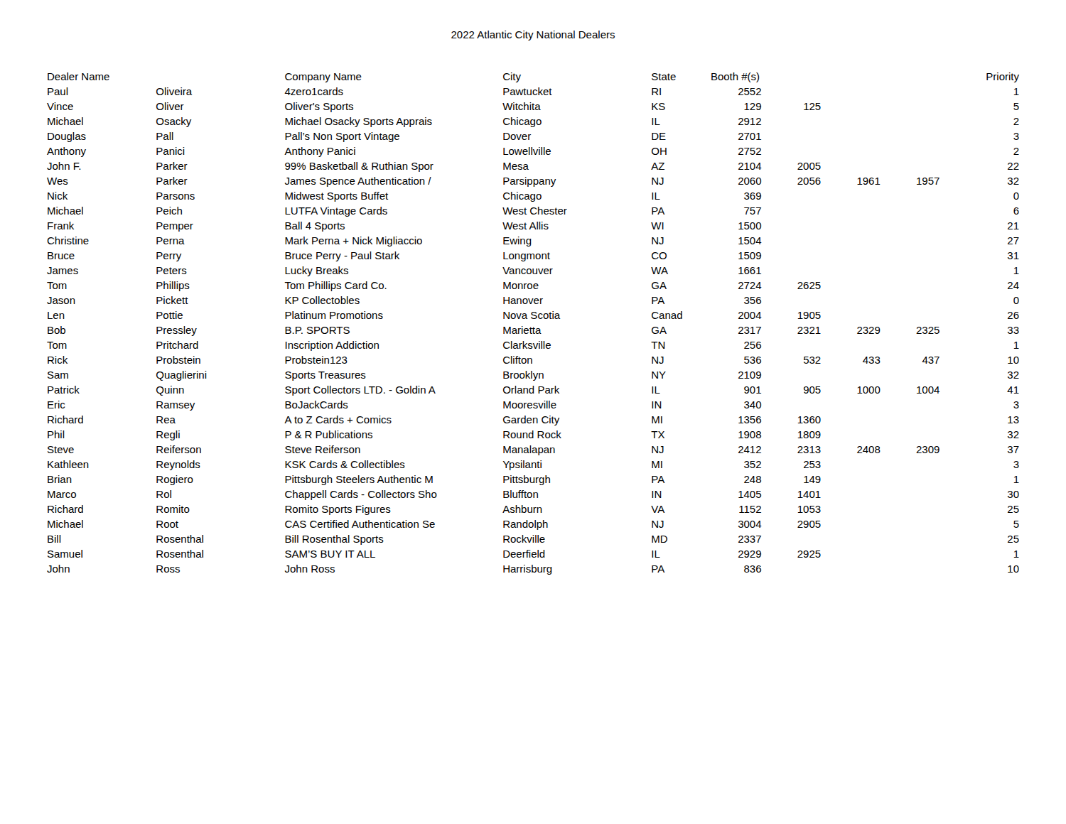2022 Atlantic City National Dealers
| Dealer Name | | Company Name | City | State | Booth #(s) | Priority |
| --- | --- | --- | --- | --- | --- | --- |
| Paul | Oliveira | 4zero1cards | Pawtucket | RI | 2552 | | | | 1 |
| Vince | Oliver | Oliver's Sports | Witchita | KS | 129 | 125 | | | 5 |
| Michael | Osacky | Michael Osacky Sports Apprais | Chicago | IL | 2912 | | | | 2 |
| Douglas | Pall | Pall’s Non Sport Vintage | Dover | DE | 2701 | | | | 3 |
| Anthony | Panici | Anthony Panici | Lowellville | OH | 2752 | | | | 2 |
| John F. | Parker | 99% Basketball & Ruthian Spor | Mesa | AZ | 2104 | 2005 | | | 22 |
| Wes | Parker | James Spence Authentication / | Parsippany | NJ | 2060 | 2056 | 1961 | 1957 | 32 |
| Nick | Parsons | Midwest Sports Buffet | Chicago | IL | 369 | | | | 0 |
| Michael | Peich | LUTFA Vintage Cards | West Chester | PA | 757 | | | | 6 |
| Frank | Pemper | Ball 4 Sports | West Allis | WI | 1500 | | | | 21 |
| Christine | Perna | Mark Perna + Nick Migliaccio | Ewing | NJ | 1504 | | | | 27 |
| Bruce | Perry | Bruce Perry - Paul Stark | Longmont | CO | 1509 | | | | 31 |
| James | Peters | Lucky Breaks | Vancouver | WA | 1661 | | | | 1 |
| Tom | Phillips | Tom Phillips Card Co. | Monroe | GA | 2724 | 2625 | | | 24 |
| Jason | Pickett | KP Collectobles | Hanover | PA | 356 | | | | 0 |
| Len | Pottie | Platinum Promotions | Nova Scotia | Canad | 2004 | 1905 | | | 26 |
| Bob | Pressley | B.P. SPORTS | Marietta | GA | 2317 | 2321 | 2329 | 2325 | 33 |
| Tom | Pritchard | Inscription Addiction | Clarksville | TN | 256 | | | | 1 |
| Rick | Probstein | Probstein123 | Clifton | NJ | 536 | 532 | 433 | 437 | 10 |
| Sam | Quaglierini | Sports Treasures | Brooklyn | NY | 2109 | | | | 32 |
| Patrick | Quinn | Sport Collectors LTD. - Goldin A | Orland Park | IL | 901 | 905 | 1000 | 1004 | 41 |
| Eric | Ramsey | BoJackCards | Mooresville | IN | 340 | | | | 3 |
| Richard | Rea | A to Z Cards + Comics | Garden City | MI | 1356 | 1360 | | | 13 |
| Phil | Regli | P & R Publications | Round Rock | TX | 1908 | 1809 | | | 32 |
| Steve | Reiferson | Steve Reiferson | Manalapan | NJ | 2412 | 2313 | 2408 | 2309 | 37 |
| Kathleen | Reynolds | KSK Cards & Collectibles | Ypsilanti | MI | 352 | 253 | | | 3 |
| Brian | Rogiero | Pittsburgh Steelers Authentic M | Pittsburgh | PA | 248 | 149 | | | 1 |
| Marco | Rol | Chappell Cards - Collectors Sho | Bluffton | IN | 1405 | 1401 | | | 30 |
| Richard | Romito | Romito Sports Figures | Ashburn | VA | 1152 | 1053 | | | 25 |
| Michael | Root | CAS Certified Authentication Se | Randolph | NJ | 3004 | 2905 | | | 5 |
| Bill | Rosenthal | Bill Rosenthal Sports | Rockville | MD | 2337 | | | | 25 |
| Samuel | Rosenthal | SAM’S BUY IT ALL | Deerfield | IL | 2929 | 2925 | | | 1 |
| John | Ross | John Ross | Harrisburg | PA | 836 | | | | 10 |